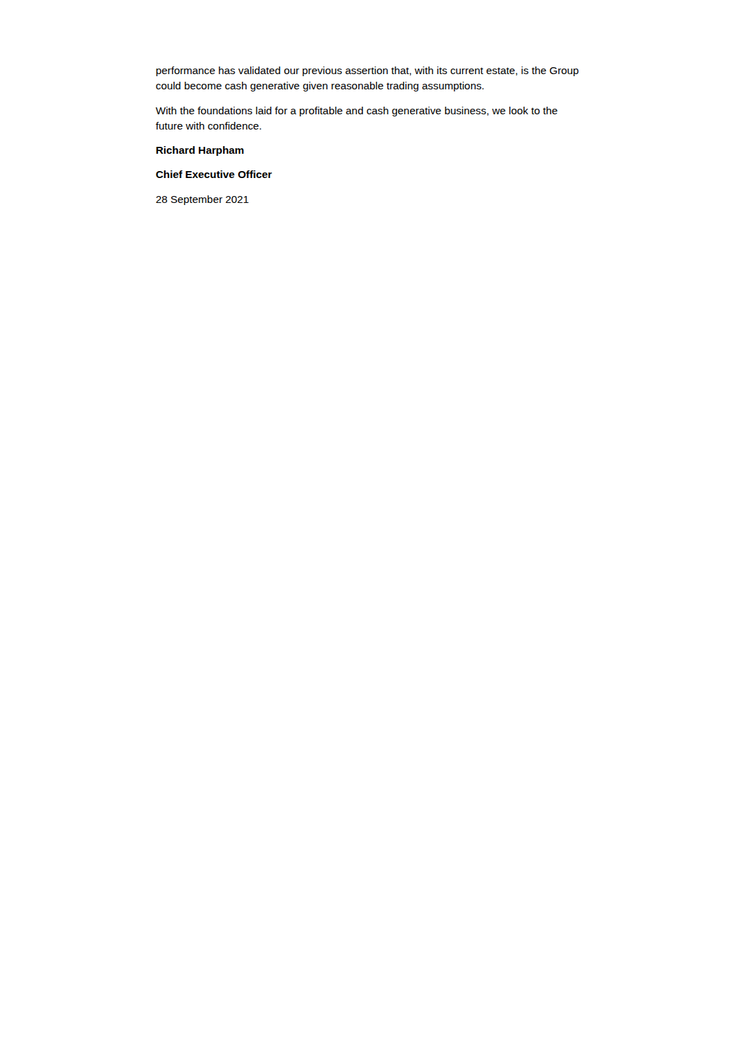performance has validated our previous assertion that, with its current estate, is the Group could become cash generative given reasonable trading assumptions.
With the foundations laid for a profitable and cash generative business, we look to the future with confidence.
Richard Harpham
Chief Executive Officer
28 September 2021